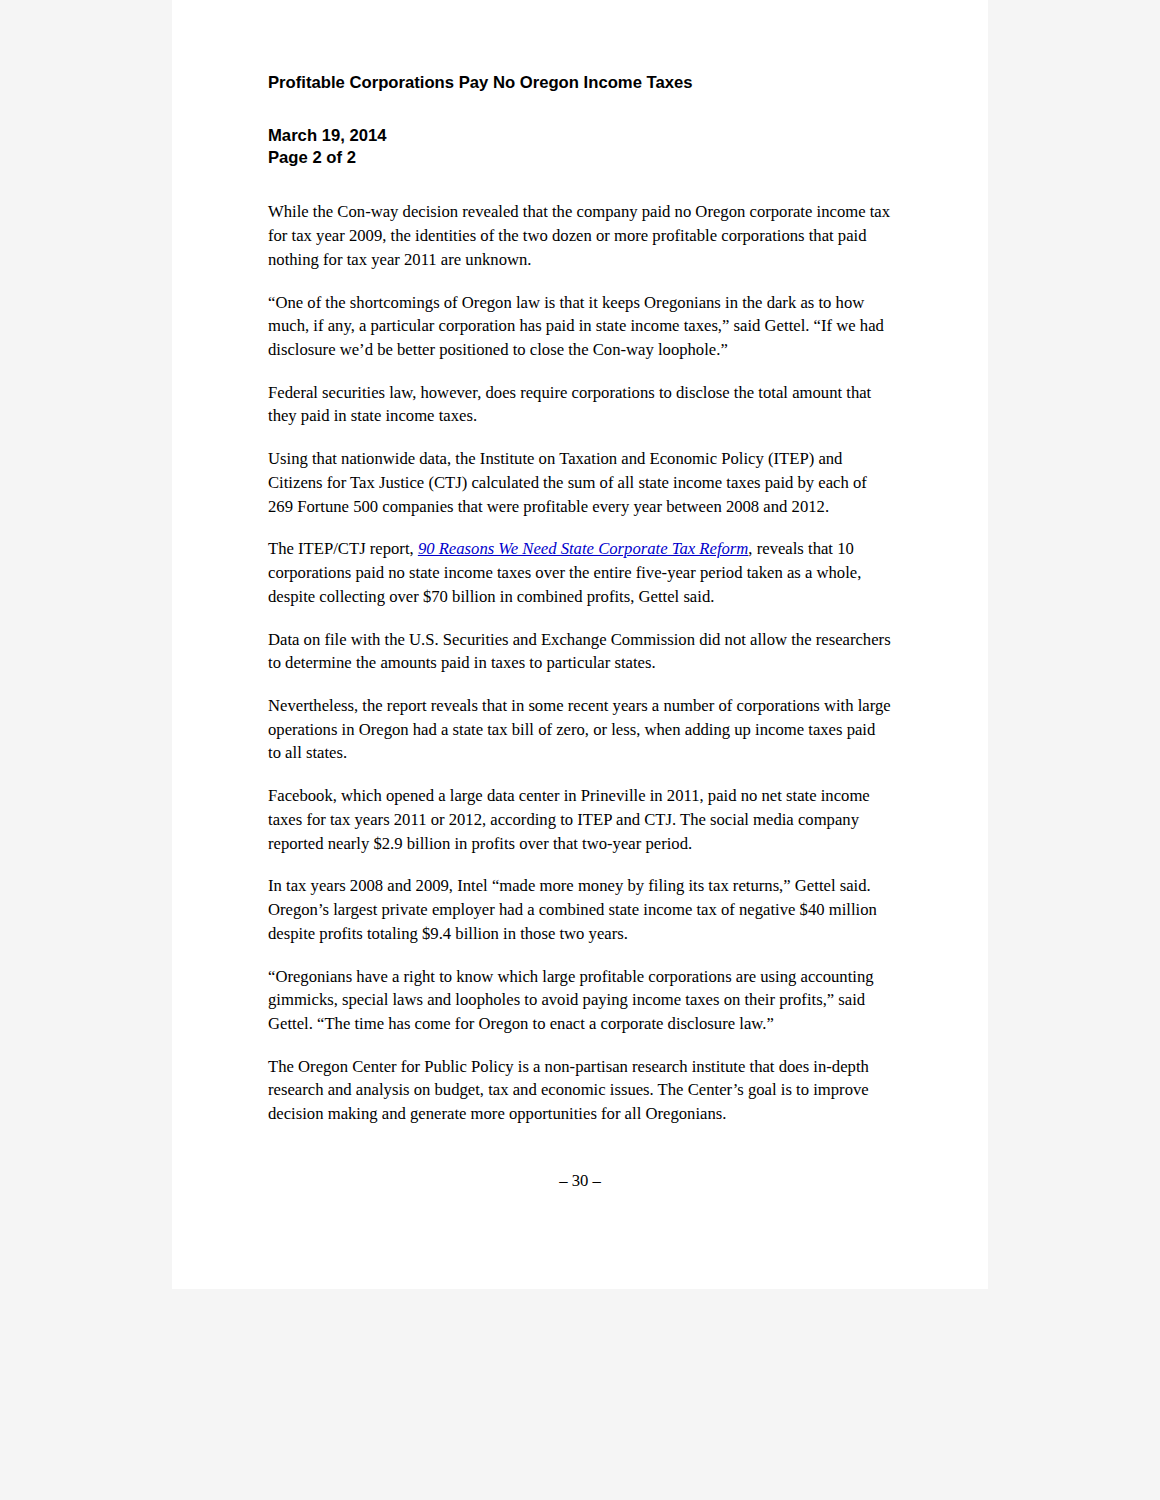Profitable Corporations Pay No Oregon Income Taxes
March 19, 2014
Page 2 of 2
While the Con-way decision revealed that the company paid no Oregon corporate income tax for tax year 2009, the identities of the two dozen or more profitable corporations that paid nothing for tax year 2011 are unknown.
“One of the shortcomings of Oregon law is that it keeps Oregonians in the dark as to how much, if any, a particular corporation has paid in state income taxes,” said Gettel. “If we had disclosure we’d be better positioned to close the Con-way loophole.”
Federal securities law, however, does require corporations to disclose the total amount that they paid in state income taxes.
Using that nationwide data, the Institute on Taxation and Economic Policy (ITEP) and Citizens for Tax Justice (CTJ) calculated the sum of all state income taxes paid by each of 269 Fortune 500 companies that were profitable every year between 2008 and 2012.
The ITEP/CTJ report, 90 Reasons We Need State Corporate Tax Reform, reveals that 10 corporations paid no state income taxes over the entire five-year period taken as a whole, despite collecting over $70 billion in combined profits, Gettel said.
Data on file with the U.S. Securities and Exchange Commission did not allow the researchers to determine the amounts paid in taxes to particular states.
Nevertheless, the report reveals that in some recent years a number of corporations with large operations in Oregon had a state tax bill of zero, or less, when adding up income taxes paid to all states.
Facebook, which opened a large data center in Prineville in 2011, paid no net state income taxes for tax years 2011 or 2012, according to ITEP and CTJ. The social media company reported nearly $2.9 billion in profits over that two-year period.
In tax years 2008 and 2009, Intel “made more money by filing its tax returns,” Gettel said. Oregon’s largest private employer had a combined state income tax of negative $40 million despite profits totaling $9.4 billion in those two years.
“Oregonians have a right to know which large profitable corporations are using accounting gimmicks, special laws and loopholes to avoid paying income taxes on their profits,” said Gettel. “The time has come for Oregon to enact a corporate disclosure law.”
The Oregon Center for Public Policy is a non-partisan research institute that does in-depth research and analysis on budget, tax and economic issues. The Center’s goal is to improve decision making and generate more opportunities for all Oregonians.
– 30 –